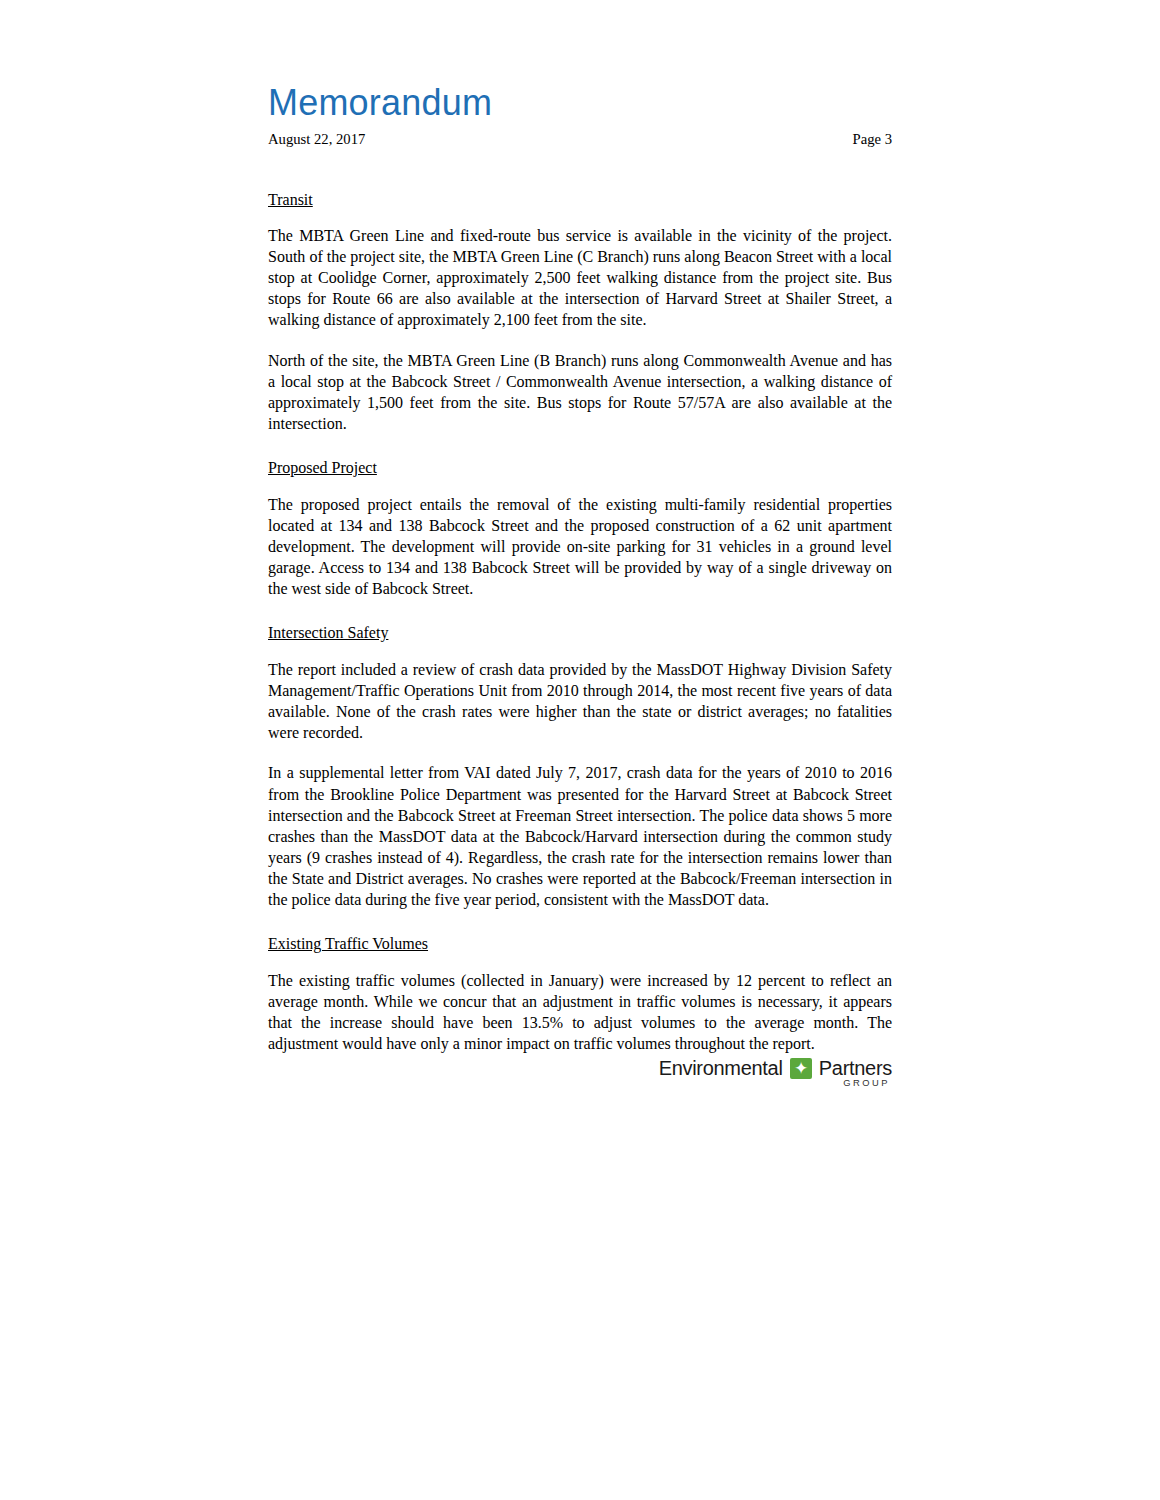Memorandum
August 22, 2017 Page 3
Transit
The MBTA Green Line and fixed-route bus service is available in the vicinity of the project. South of the project site, the MBTA Green Line (C Branch) runs along Beacon Street with a local stop at Coolidge Corner, approximately 2,500 feet walking distance from the project site. Bus stops for Route 66 are also available at the intersection of Harvard Street at Shailer Street, a walking distance of approximately 2,100 feet from the site.
North of the site, the MBTA Green Line (B Branch) runs along Commonwealth Avenue and has a local stop at the Babcock Street / Commonwealth Avenue intersection, a walking distance of approximately 1,500 feet from the site. Bus stops for Route 57/57A are also available at the intersection.
Proposed Project
The proposed project entails the removal of the existing multi-family residential properties located at 134 and 138 Babcock Street and the proposed construction of a 62 unit apartment development. The development will provide on-site parking for 31 vehicles in a ground level garage. Access to 134 and 138 Babcock Street will be provided by way of a single driveway on the west side of Babcock Street.
Intersection Safety
The report included a review of crash data provided by the MassDOT Highway Division Safety Management/Traffic Operations Unit from 2010 through 2014, the most recent five years of data available. None of the crash rates were higher than the state or district averages; no fatalities were recorded.
In a supplemental letter from VAI dated July 7, 2017, crash data for the years of 2010 to 2016 from the Brookline Police Department was presented for the Harvard Street at Babcock Street intersection and the Babcock Street at Freeman Street intersection. The police data shows 5 more crashes than the MassDOT data at the Babcock/Harvard intersection during the common study years (9 crashes instead of 4). Regardless, the crash rate for the intersection remains lower than the State and District averages. No crashes were reported at the Babcock/Freeman intersection in the police data during the five year period, consistent with the MassDOT data.
Existing Traffic Volumes
The existing traffic volumes (collected in January) were increased by 12 percent to reflect an average month. While we concur that an adjustment in traffic volumes is necessary, it appears that the increase should have been 13.5% to adjust volumes to the average month. The adjustment would have only a minor impact on traffic volumes throughout the report.
Environmental ✦ Partners
GROUP